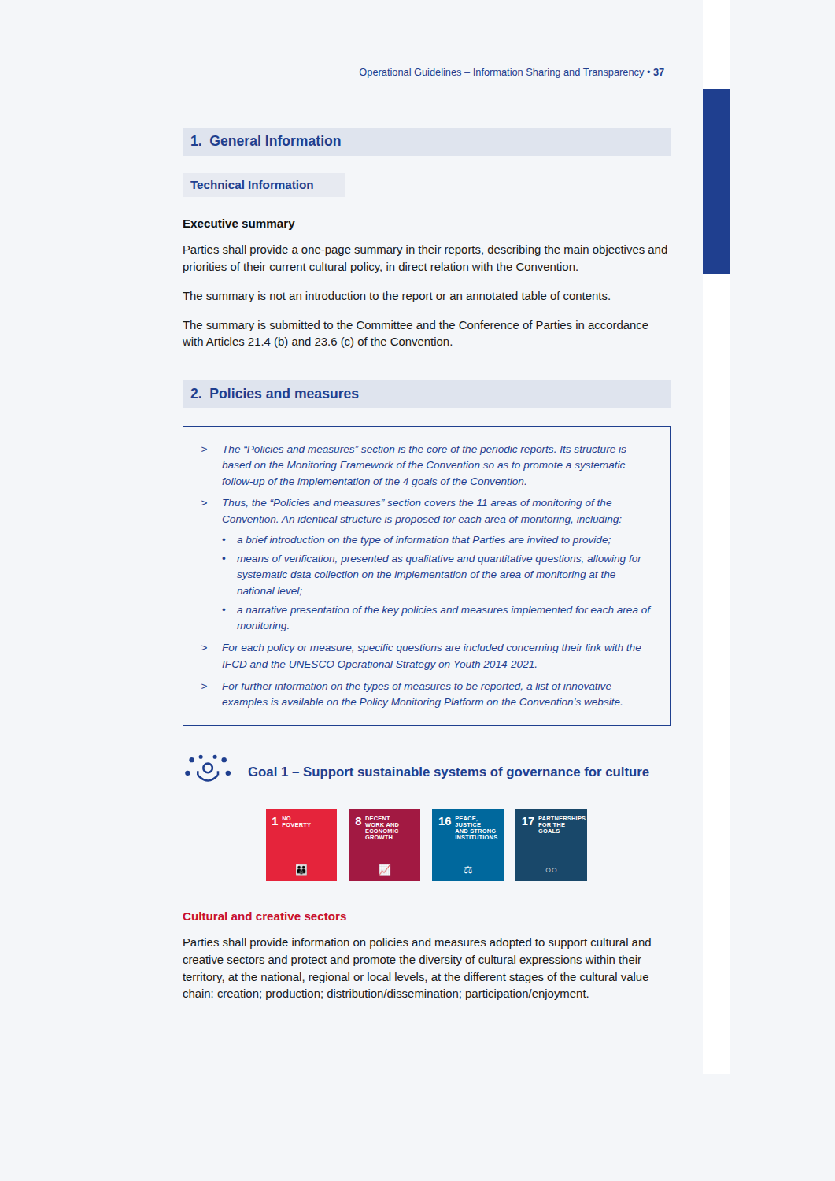2. Operational Guidelines
Operational Guidelines – Information Sharing and Transparency • 37
1. General Information
Technical Information
Executive summary
Parties shall provide a one-page summary in their reports, describing the main objectives and priorities of their current cultural policy, in direct relation with the Convention.
The summary is not an introduction to the report or an annotated table of contents.
The summary is submitted to the Committee and the Conference of Parties in accordance with Articles 21.4 (b) and 23.6 (c) of the Convention.
2. Policies and measures
The “Policies and measures” section is the core of the periodic reports. Its structure is based on the Monitoring Framework of the Convention so as to promote a systematic follow-up of the implementation of the 4 goals of the Convention.
Thus, the “Policies and measures” section covers the 11 areas of monitoring of the Convention. An identical structure is proposed for each area of monitoring, including:
a brief introduction on the type of information that Parties are invited to provide;
means of verification, presented as qualitative and quantitative questions, allowing for systematic data collection on the implementation of the area of monitoring at the national level;
a narrative presentation of the key policies and measures implemented for each area of monitoring.
For each policy or measure, specific questions are included concerning their link with the IFCD and the UNESCO Operational Strategy on Youth 2014-2021.
For further information on the types of measures to be reported, a list of innovative examples is available on the Policy Monitoring Platform on the Convention’s website.
Goal 1 – Support sustainable systems of governance for culture
1 NO
POVERTY
👪
8 DECENT WORK AND
ECONOMIC GROWTH
📈
16 PEACE, JUSTICE
AND STRONG
INSTITUTIONS
⚖
17 PARTNERSHIPS
FOR THE GOALS
○○
Cultural and creative sectors
Parties shall provide information on policies and measures adopted to support cultural and creative sectors and protect and promote the diversity of cultural expressions within their territory, at the national, regional or local levels, at the different stages of the cultural value chain: creation; production; distribution/dissemination; participation/enjoyment.